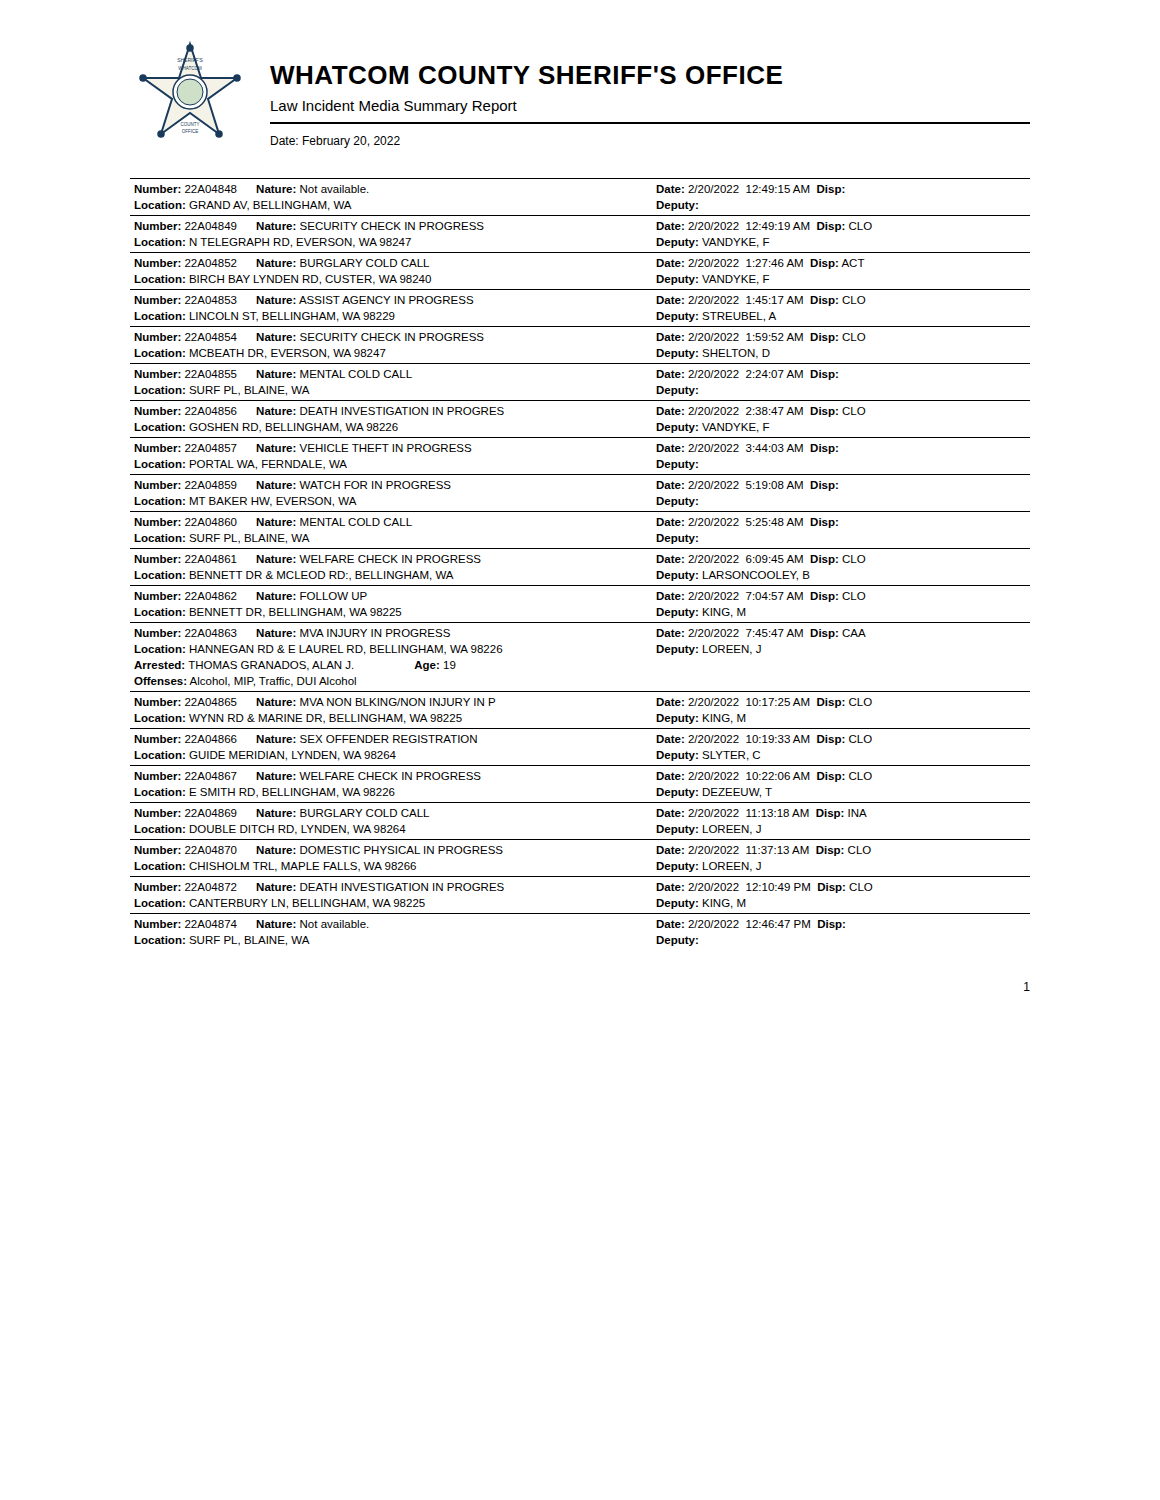SHERIFF'S WHATCOM COUNTY OFFICE
WHATCOM COUNTY SHERIFF'S OFFICE
Law Incident Media Summary Report
Date: February 20, 2022
| Number: 22A04848 Nature: Not available. | Date: 2/20/2022 12:49:15 AM Disp: |
| Location: GRAND AV, BELLINGHAM, WA | Deputy: |
| Number: 22A04849 Nature: SECURITY CHECK IN PROGRESS | Date: 2/20/2022 12:49:19 AM Disp: CLO |
| Location: N TELEGRAPH RD, EVERSON, WA 98247 | Deputy: VANDYKE, F |
| Number: 22A04852 Nature: BURGLARY COLD CALL | Date: 2/20/2022 1:27:46 AM Disp: ACT |
| Location: BIRCH BAY LYNDEN RD, CUSTER, WA 98240 | Deputy: VANDYKE, F |
| Number: 22A04853 Nature: ASSIST AGENCY IN PROGRESS | Date: 2/20/2022 1:45:17 AM Disp: CLO |
| Location: LINCOLN ST, BELLINGHAM, WA 98229 | Deputy: STREUBEL, A |
| Number: 22A04854 Nature: SECURITY CHECK IN PROGRESS | Date: 2/20/2022 1:59:52 AM Disp: CLO |
| Location: MCBEATH DR, EVERSON, WA 98247 | Deputy: SHELTON, D |
| Number: 22A04855 Nature: MENTAL COLD CALL | Date: 2/20/2022 2:24:07 AM Disp: |
| Location: SURF PL, BLAINE, WA | Deputy: |
| Number: 22A04856 Nature: DEATH INVESTIGATION IN PROGRES | Date: 2/20/2022 2:38:47 AM Disp: CLO |
| Location: GOSHEN RD, BELLINGHAM, WA 98226 | Deputy: VANDYKE, F |
| Number: 22A04857 Nature: VEHICLE THEFT IN PROGRESS | Date: 2/20/2022 3:44:03 AM Disp: |
| Location: PORTAL WA, FERNDALE, WA | Deputy: |
| Number: 22A04859 Nature: WATCH FOR IN PROGRESS | Date: 2/20/2022 5:19:08 AM Disp: |
| Location: MT BAKER HW, EVERSON, WA | Deputy: |
| Number: 22A04860 Nature: MENTAL COLD CALL | Date: 2/20/2022 5:25:48 AM Disp: |
| Location: SURF PL, BLAINE, WA | Deputy: |
| Number: 22A04861 Nature: WELFARE CHECK IN PROGRESS | Date: 2/20/2022 6:09:45 AM Disp: CLO |
| Location: BENNETT DR & MCLEOD RD:, BELLINGHAM, WA | Deputy: LARSONCOOLEY, B |
| Number: 22A04862 Nature: FOLLOW UP | Date: 2/20/2022 7:04:57 AM Disp: CLO |
| Location: BENNETT DR, BELLINGHAM, WA 98225 | Deputy: KING, M |
| Number: 22A04863 Nature: MVA INJURY IN PROGRESS | Date: 2/20/2022 7:45:47 AM Disp: CAA |
| Location: HANNEGAN RD & E LAUREL RD, BELLINGHAM, WA 98226 | Deputy: LOREEN, J |
| Arrested: THOMAS GRANADOS, ALAN J. Age: 19 | |
| Offenses: Alcohol, MIP, Traffic, DUI Alcohol | |
| Number: 22A04865 Nature: MVA NON BLKING/NON INJURY IN P | Date: 2/20/2022 10:17:25 AM Disp: CLO |
| Location: WYNN RD & MARINE DR, BELLINGHAM, WA 98225 | Deputy: KING, M |
| Number: 22A04866 Nature: SEX OFFENDER REGISTRATION | Date: 2/20/2022 10:19:33 AM Disp: CLO |
| Location: GUIDE MERIDIAN, LYNDEN, WA 98264 | Deputy: SLYTER, C |
| Number: 22A04867 Nature: WELFARE CHECK IN PROGRESS | Date: 2/20/2022 10:22:06 AM Disp: CLO |
| Location: E SMITH RD, BELLINGHAM, WA 98226 | Deputy: DEZEEUW, T |
| Number: 22A04869 Nature: BURGLARY COLD CALL | Date: 2/20/2022 11:13:18 AM Disp: INA |
| Location: DOUBLE DITCH RD, LYNDEN, WA 98264 | Deputy: LOREEN, J |
| Number: 22A04870 Nature: DOMESTIC PHYSICAL IN PROGRESS | Date: 2/20/2022 11:37:13 AM Disp: CLO |
| Location: CHISHOLM TRL, MAPLE FALLS, WA 98266 | Deputy: LOREEN, J |
| Number: 22A04872 Nature: DEATH INVESTIGATION IN PROGRES | Date: 2/20/2022 12:10:49 PM Disp: CLO |
| Location: CANTERBURY LN, BELLINGHAM, WA 98225 | Deputy: KING, M |
| Number: 22A04874 Nature: Not available. | Date: 2/20/2022 12:46:47 PM Disp: |
| Location: SURF PL, BLAINE, WA | Deputy: |
1